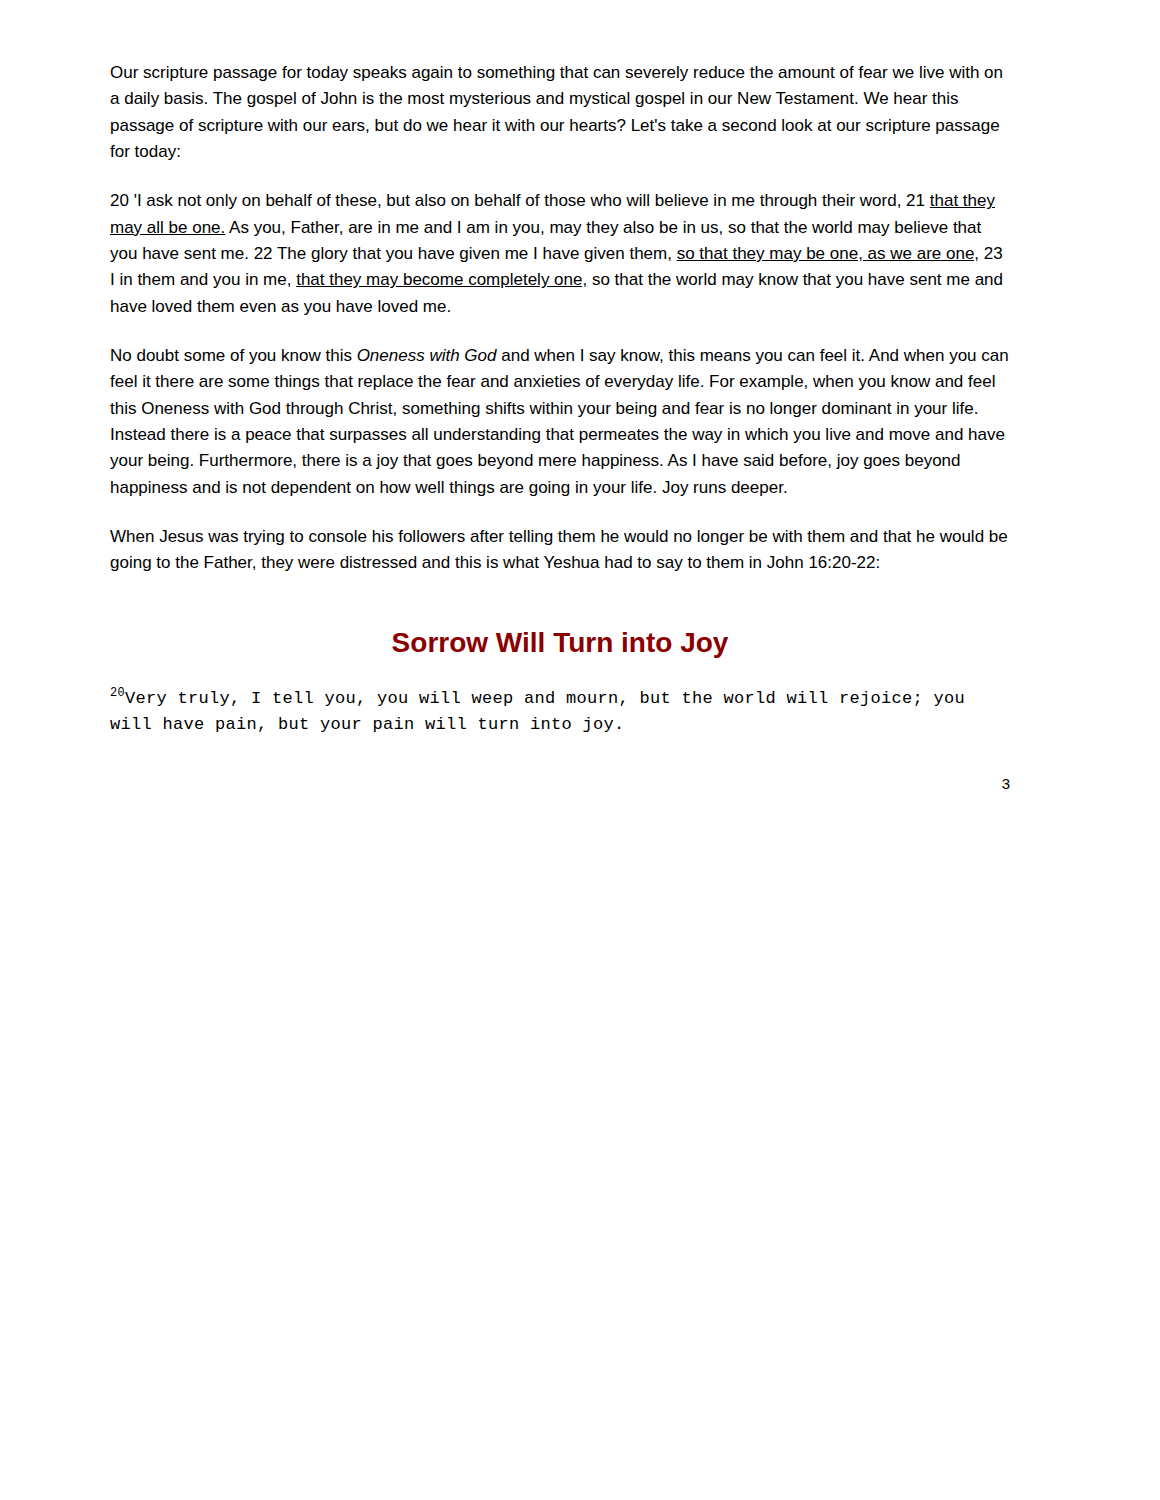Our scripture passage for today speaks again to something that can severely reduce the amount of fear we live with on a daily basis. The gospel of John is the most mysterious and mystical gospel in our New Testament. We hear this passage of scripture with our ears, but do we hear it with our hearts? Let's take a second look at our scripture passage for today:
20 'I ask not only on behalf of these, but also on behalf of those who will believe in me through their word, 21 that they may all be one. As you, Father, are in me and I am in you, may they also be in us, so that the world may believe that you have sent me. 22 The glory that you have given me I have given them, so that they may be one, as we are one, 23 I in them and you in me, that they may become completely one, so that the world may know that you have sent me and have loved them even as you have loved me.
No doubt some of you know this Oneness with God and when I say know, this means you can feel it. And when you can feel it there are some things that replace the fear and anxieties of everyday life. For example, when you know and feel this Oneness with God through Christ, something shifts within your being and fear is no longer dominant in your life. Instead there is a peace that surpasses all understanding that permeates the way in which you live and move and have your being. Furthermore, there is a joy that goes beyond mere happiness. As I have said before, joy goes beyond happiness and is not dependent on how well things are going in your life. Joy runs deeper.
When Jesus was trying to console his followers after telling them he would no longer be with them and that he would be going to the Father, they were distressed and this is what Yeshua had to say to them in John 16:20-22:
Sorrow Will Turn into Joy
20Very truly, I tell you, you will weep and mourn, but the world will rejoice; you will have pain, but your pain will turn into joy.
3